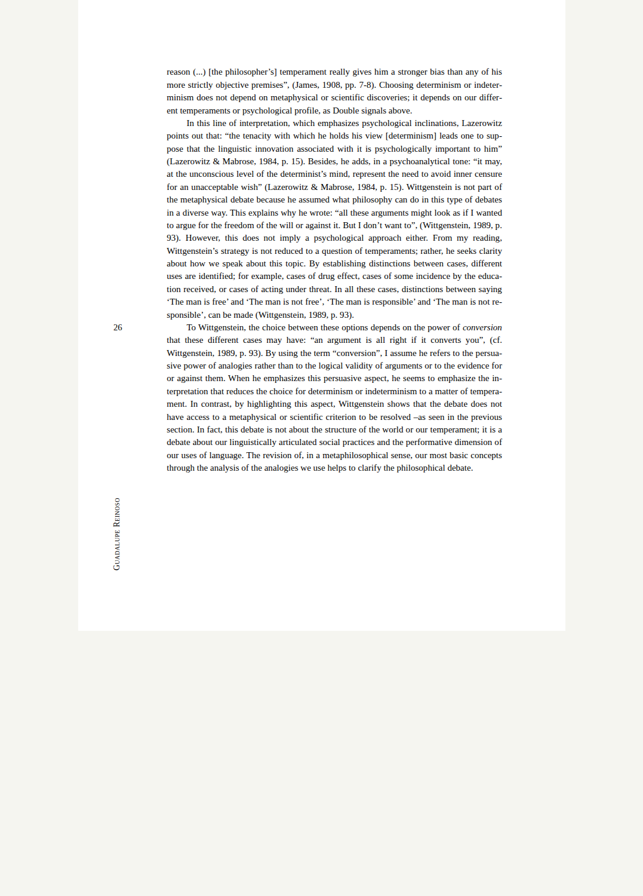26
Guadalupe Reinoso
reason (...) [the philosopher’s] temperament really gives him a stronger bias than any of his more strictly objective premises”, (James, 1908, pp. 7-8). Choosing determinism or indeterminism does not depend on metaphysical or scientific discoveries; it depends on our different temperaments or psychological profile, as Double signals above.
In this line of interpretation, which emphasizes psychological inclinations, Lazerowitz points out that: “the tenacity with which he holds his view [determinism] leads one to suppose that the linguistic innovation associated with it is psychologically important to him” (Lazerowitz & Mabrose, 1984, p. 15). Besides, he adds, in a psychoanalytical tone: “it may, at the unconscious level of the determinist’s mind, represent the need to avoid inner censure for an unacceptable wish” (Lazerowitz & Mabrose, 1984, p. 15). Wittgenstein is not part of the metaphysical debate because he assumed what philosophy can do in this type of debates in a diverse way. This explains why he wrote: “all these arguments might look as if I wanted to argue for the freedom of the will or against it. But I don’t want to”, (Wittgenstein, 1989, p. 93). However, this does not imply a psychological approach either. From my reading, Wittgenstein’s strategy is not reduced to a question of temperaments; rather, he seeks clarity about how we speak about this topic. By establishing distinctions between cases, different uses are identified; for example, cases of drug effect, cases of some incidence by the education received, or cases of acting under threat. In all these cases, distinctions between saying ‘The man is free’ and ‘The man is not free’, ‘The man is responsible’ and ‘The man is not responsible’, can be made (Wittgenstein, 1989, p. 93).
To Wittgenstein, the choice between these options depends on the power of conversion that these different cases may have: “an argument is all right if it converts you”, (cf. Wittgenstein, 1989, p. 93). By using the term “conversion”, I assume he refers to the persuasive power of analogies rather than to the logical validity of arguments or to the evidence for or against them. When he emphasizes this persuasive aspect, he seems to emphasize the interpretation that reduces the choice for determinism or indeterminism to a matter of temperament. In contrast, by highlighting this aspect, Wittgenstein shows that the debate does not have access to a metaphysical or scientific criterion to be resolved –as seen in the previous section. In fact, this debate is not about the structure of the world or our temperament; it is a debate about our linguistically articulated social practices and the performative dimension of our uses of language. The revision of, in a metaphilosophical sense, our most basic concepts through the analysis of the analogies we use helps to clarify the philosophical debate.